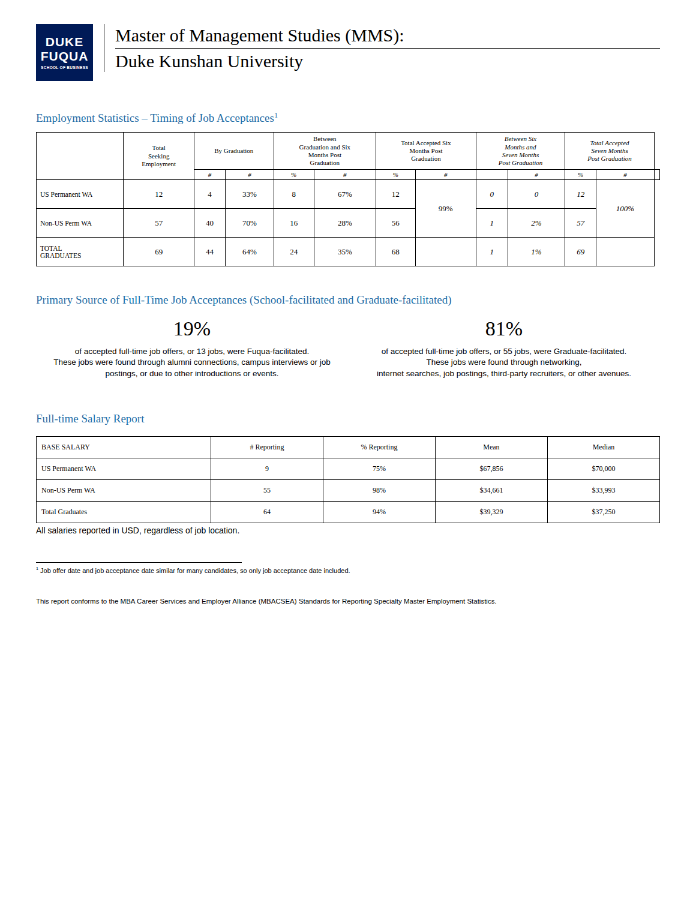DUKE
FUQUA
SCHOOL OF BUSINESS
Master of Management Studies (MMS):
Duke Kunshan University
Employment Statistics – Timing of Job Acceptances1
| | Total Seeking Employment | By Graduation | Between Graduation and Six Months Post Graduation | Total Accepted Six Months Post Graduation | Between Six Months and Seven Months Post Graduation | Total Accepted Seven Months Post Graduation |
| --- | --- | --- | --- | --- | --- | --- |
| # | # | % | # | % | # | | # | % | # | |
| US Permanent WA | 12 | 4 | 33% | 8 | 67% | 12 | 99% | 0 | 0 | 12 | 100% |
| Non-US Perm WA | 57 | 40 | 70% | 16 | 28% | 56 | 1 | 2% | 57 |
| TOTAL GRADUATES | 69 | 44 | 64% | 24 | 35% | 68 | | 1 | 1% | 69 | |
Primary Source of Full-Time Job Acceptances (School-facilitated and Graduate-facilitated)
19%
of accepted full-time job offers, or 13 jobs, were Fuqua-facilitated.
These jobs were found through alumni connections, campus interviews or job
postings, or due to other introductions or events.
81%
of accepted full-time job offers, or 55 jobs, were Graduate-facilitated.
These jobs were found through networking,
internet searches, job postings, third-party recruiters, or other avenues.
Full-time Salary Report
| BASE SALARY | # Reporting | % Reporting | Mean | Median |
| --- | --- | --- | --- | --- |
| US Permanent WA | 9 | 75% | $67,856 | $70,000 |
| Non-US Perm WA | 55 | 98% | $34,661 | $33,993 |
| Total Graduates | 64 | 94% | $39,329 | $37,250 |
All salaries reported in USD, regardless of job location.
1 Job offer date and job acceptance date similar for many candidates, so only job acceptance date included.
This report conforms to the MBA Career Services and Employer Alliance (MBACSEA) Standards for Reporting Specialty Master Employment Statistics.